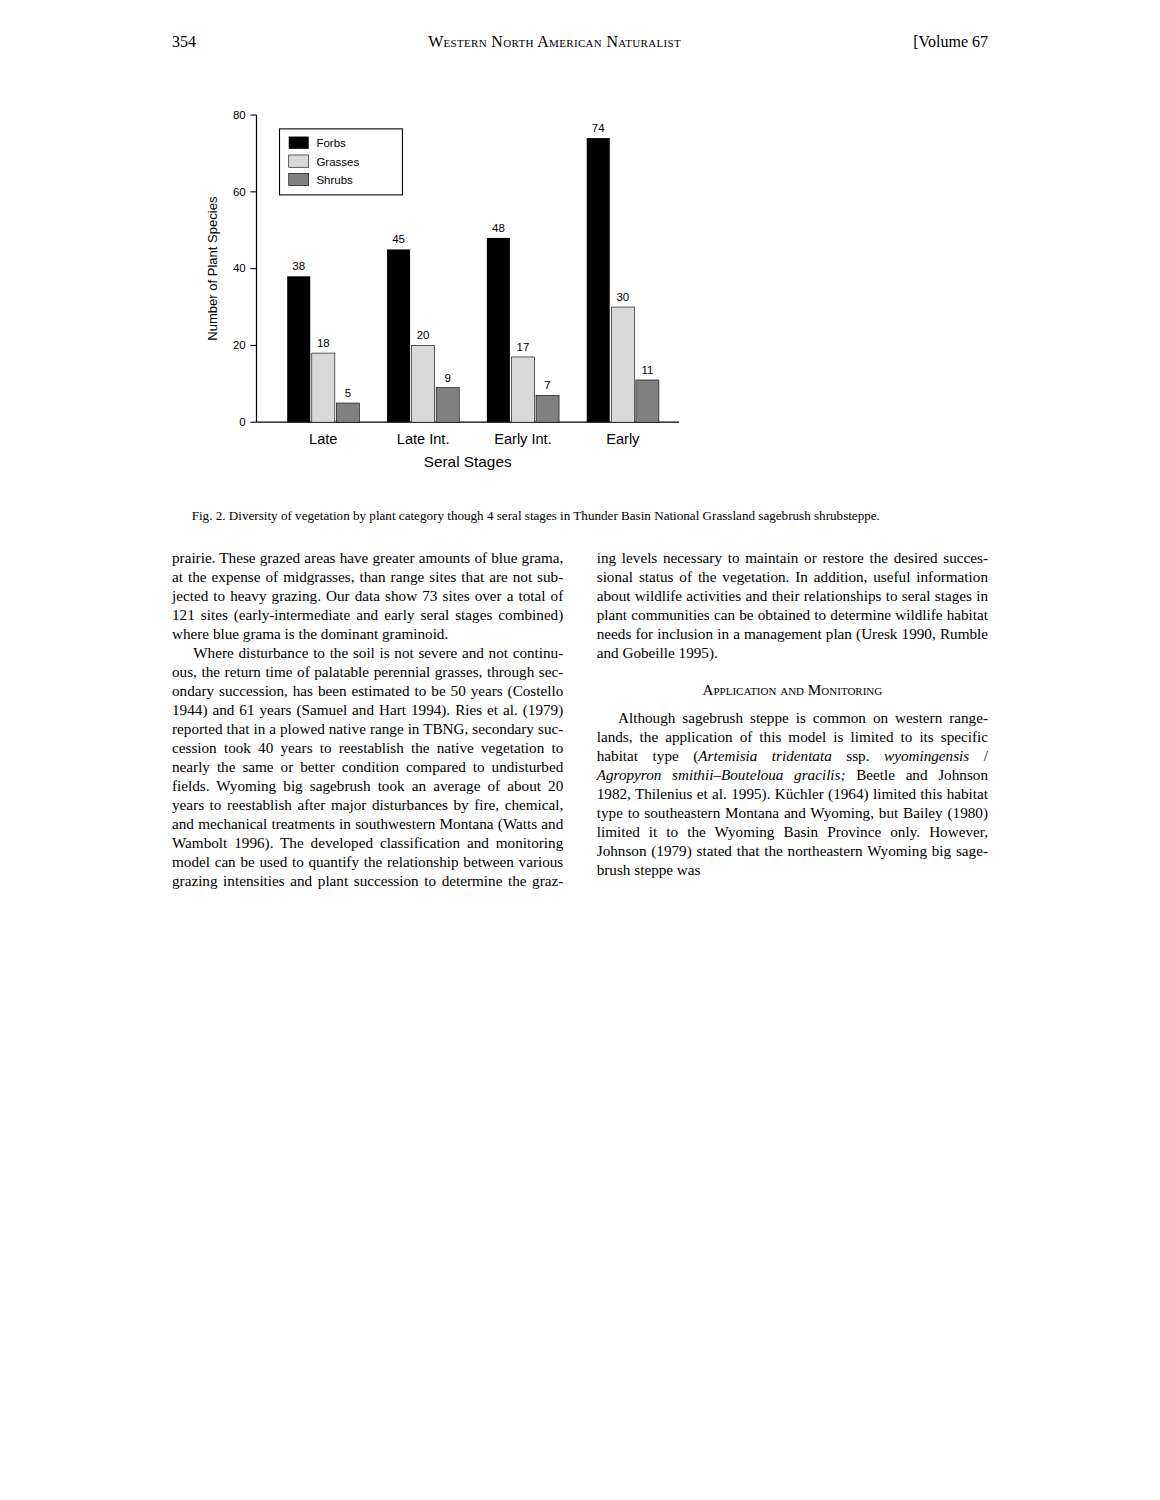354 Western North American Naturalist [Volume 67
Diversity of vegetation by plant category through 4 seral stages Bar chart showing number of plant species for forbs, grasses, and shrubs across Late, Late Intermediate, Early Intermediate, and Early seral stages. Late: forbs 38, grasses 18, shrubs 5. Late Intermediate: forbs 45, grasses 20, shrubs 9. Early Intermediate: forbs 48, grasses 17, shrubs 7. Early: forbs 74, grasses 30, shrubs 11. 0 20 40 60 80 Number of Plant Species Forbs Grasses Shrubs 38 18 5 45 20 9 48 17 7 74 30 11 Late Late Int. Early Int. Early Seral Stages
Fig. 2. Diversity of vegetation by plant category though 4 seral stages in Thunder Basin National Grassland sagebrush shrubsteppe.
prairie. These grazed areas have greater amounts of blue grama, at the expense of midgrasses, than range sites that are not subjected to heavy grazing. Our data show 73 sites over a total of 121 sites (early-intermediate and early seral stages combined) where blue grama is the dominant graminoid.
Where disturbance to the soil is not severe and not continuous, the return time of palatable perennial grasses, through secondary succession, has been estimated to be 50 years (Costello 1944) and 61 years (Samuel and Hart 1994). Ries et al. (1979) reported that in a plowed native range in TBNG, secondary succession took 40 years to reestablish the native vegetation to nearly the same or better condition compared to undisturbed fields. Wyoming big sagebrush took an average of about 20 years to reestablish after major disturbances by fire, chemical, and mechanical treatments in southwestern Montana (Watts and Wambolt 1996). The developed classification and monitoring model can be used to quantify the relationship between various grazing intensities and plant succession to determine the grazing levels necessary to maintain or restore the desired successional status of the vegetation. In addition, useful information about wildlife activities and their relationships to seral stages in plant communities can be obtained to determine wildlife habitat needs for inclusion in a management plan (Uresk 1990, Rumble and Gobeille 1995).
Application and Monitoring
Although sagebrush steppe is common on western rangelands, the application of this model is limited to its specific habitat type (Artemisia tridentata ssp. wyomingensis / Agropyron smithii–Bouteloua gracilis; Beetle and Johnson 1982, Thilenius et al. 1995). Küchler (1964) limited this habitat type to southeastern Montana and Wyoming, but Bailey (1980) limited it to the Wyoming Basin Province only. However, Johnson (1979) stated that the northeastern Wyoming big sagebrush steppe was